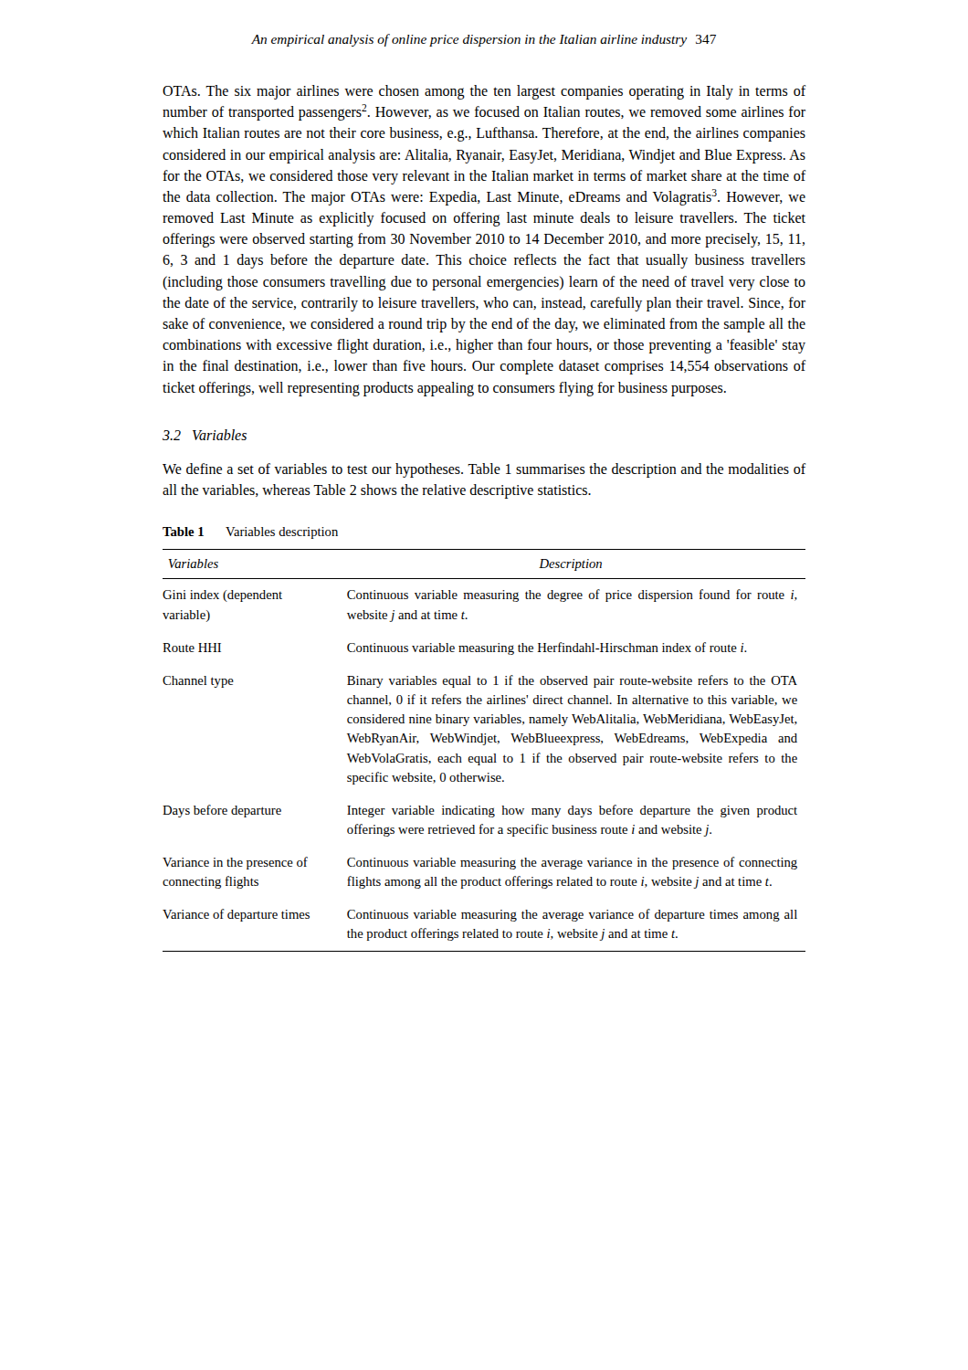An empirical analysis of online price dispersion in the Italian airline industry347
OTAs. The six major airlines were chosen among the ten largest companies operating in Italy in terms of number of transported passengers2. However, as we focused on Italian routes, we removed some airlines for which Italian routes are not their core business, e.g., Lufthansa. Therefore, at the end, the airlines companies considered in our empirical analysis are: Alitalia, Ryanair, EasyJet, Meridiana, Windjet and Blue Express. As for the OTAs, we considered those very relevant in the Italian market in terms of market share at the time of the data collection. The major OTAs were: Expedia, Last Minute, eDreams and Volagratis3. However, we removed Last Minute as explicitly focused on offering last minute deals to leisure travellers. The ticket offerings were observed starting from 30 November 2010 to 14 December 2010, and more precisely, 15, 11, 6, 3 and 1 days before the departure date. This choice reflects the fact that usually business travellers (including those consumers travelling due to personal emergencies) learn of the need of travel very close to the date of the service, contrarily to leisure travellers, who can, instead, carefully plan their travel. Since, for sake of convenience, we considered a round trip by the end of the day, we eliminated from the sample all the combinations with excessive flight duration, i.e., higher than four hours, or those preventing a 'feasible' stay in the final destination, i.e., lower than five hours. Our complete dataset comprises 14,554 observations of ticket offerings, well representing products appealing to consumers flying for business purposes.
3.2 Variables
We define a set of variables to test our hypotheses. Table 1 summarises the description and the modalities of all the variables, whereas Table 2 shows the relative descriptive statistics.
Table 1 Variables description
| Variables | Description |
| --- | --- |
| Gini index (dependent variable) | Continuous variable measuring the degree of price dispersion found for route i, website j and at time t . |
| Route HHI | Continuous variable measuring the Herfindahl-Hirschman index of route i . |
| Channel type | Binary variables equal to 1 if the observed pair route-website refers to the OTA channel, 0 if it refers the airlines' direct channel. In alternative to this variable, we considered nine binary variables, namely WebAlitalia, WebMeridiana, WebEasyJet, WebRyanAir, WebWindjet, WebBlueexpress, WebEdreams, WebExpedia and WebVolaGratis, each equal to 1 if the observed pair route-website refers to the specific website, 0 otherwise. |
| Days before departure | Integer variable indicating how many days before departure the given product offerings were retrieved for a specific business route i and website j . |
| Variance in the presence of connecting flights | Continuous variable measuring the average variance in the presence of connecting flights among all the product offerings related to route i , website j and at time t . |
| Variance of departure times | Continuous variable measuring the average variance of departure times among all the product offerings related to route i, website j and at time t . |